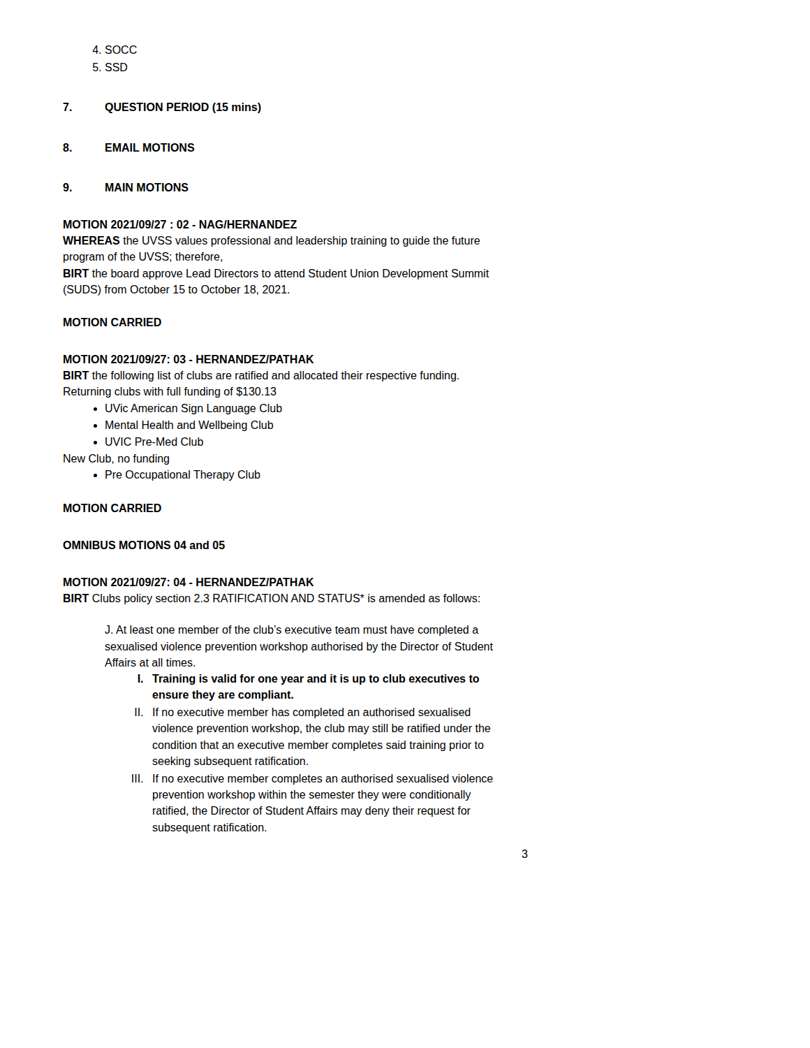SOCC
SSD
7. QUESTION PERIOD (15 mins)
8. EMAIL MOTIONS
9. MAIN MOTIONS
MOTION 2021/09/27 : 02 - NAG/HERNANDEZ
WHEREAS the UVSS values professional and leadership training to guide the future program of the UVSS; therefore,
BIRT the board approve Lead Directors to attend Student Union Development Summit (SUDS) from October 15 to October 18, 2021.
MOTION CARRIED
MOTION 2021/09/27: 03 - HERNANDEZ/PATHAK
BIRT the following list of clubs are ratified and allocated their respective funding.
Returning clubs with full funding of $130.13
UVic American Sign Language Club
Mental Health and Wellbeing Club
UVIC Pre-Med Club
New Club, no funding
Pre Occupational Therapy Club
MOTION CARRIED
OMNIBUS MOTIONS 04 and 05
MOTION 2021/09/27: 04 - HERNANDEZ/PATHAK
BIRT Clubs policy section 2.3 RATIFICATION AND STATUS* is amended as follows:
J. At least one member of the club’s executive team must have completed a sexualised violence prevention workshop authorised by the Director of Student Affairs at all times.
Training is valid for one year and it is up to club executives to ensure they are compliant.
If no executive member has completed an authorised sexualised violence prevention workshop, the club may still be ratified under the condition that an executive member completes said training prior to seeking subsequent ratification.
If no executive member completes an authorised sexualised violence prevention workshop within the semester they were conditionally ratified, the Director of Student Affairs may deny their request for subsequent ratification.
3